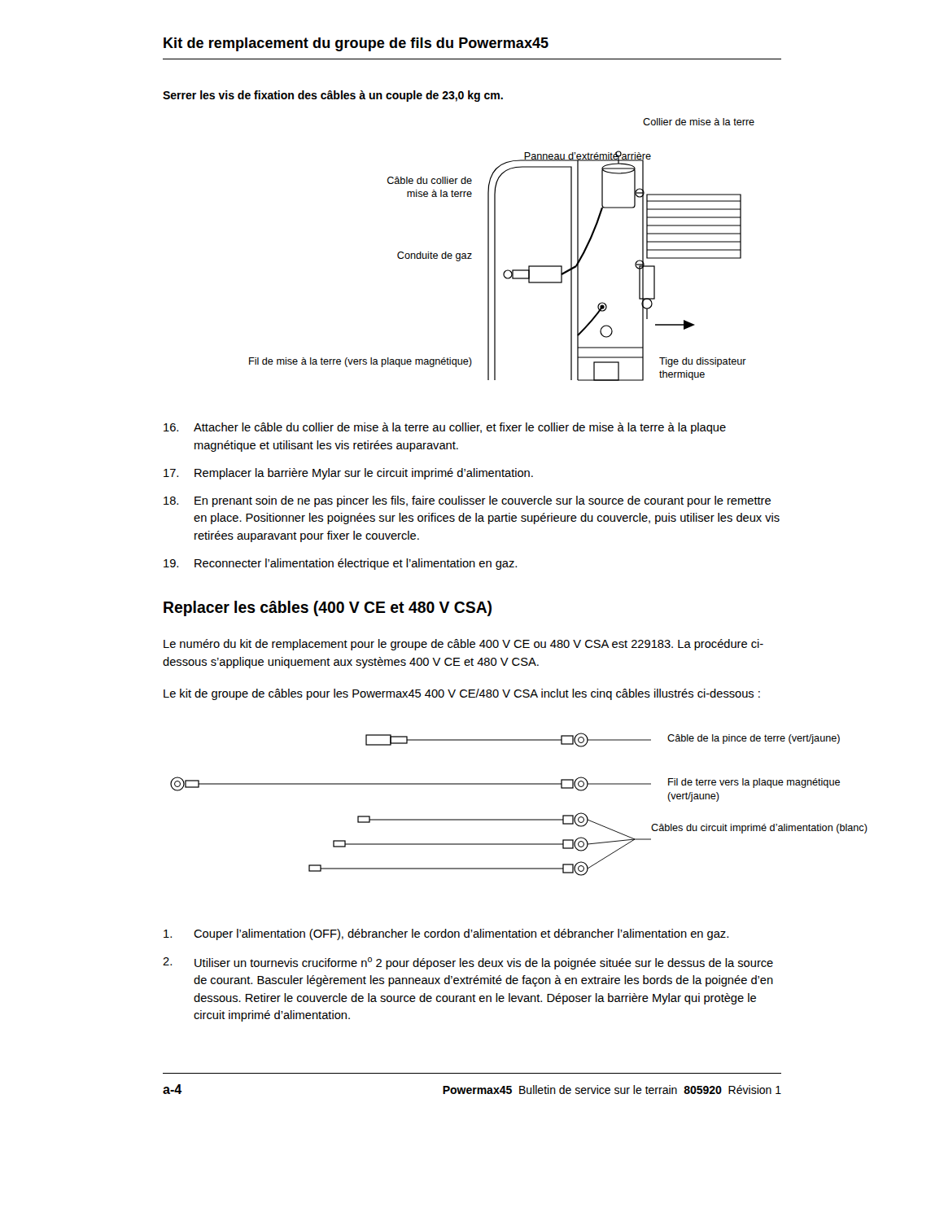Kit de remplacement du groupe de fils du Powermax45
Serrer les vis de fixation des câbles à un couple de 23,0 kg cm.
Collier de mise à la terre
Panneau d’extrémité arrière
Câble du collier de
mise à la terre
Conduite de gaz
Fil de mise à la terre (vers la plaque magnétique)
Tige du dissipateur
thermique
16. Attacher le câble du collier de mise à la terre au collier, et fixer le collier de mise à la terre à la plaque magnétique et utilisant les vis retirées auparavant.
17. Remplacer la barrière Mylar sur le circuit imprimé d’alimentation.
18. En prenant soin de ne pas pincer les fils, faire coulisser le couvercle sur la source de courant pour le remettre en place. Positionner les poignées sur les orifices de la partie supérieure du couvercle, puis utiliser les deux vis retirées auparavant pour fixer le couvercle.
19. Reconnecter l’alimentation électrique et l’alimentation en gaz.
Replacer les câbles (400 V CE et 480 V CSA)
Le numéro du kit de remplacement pour le groupe de câble 400 V CE ou 480 V CSA est 229183. La procédure ci-dessous s’applique uniquement aux systèmes 400 V CE et 480 V CSA.
Le kit de groupe de câbles pour les Powermax45 400 V CE/480 V CSA inclut les cinq câbles illustrés ci-dessous :
Câble de la pince de terre (vert/jaune)
Fil de terre vers la plaque magnétique
(vert/jaune)
Câbles du circuit imprimé d’alimentation (blanc)
1. Couper l’alimentation (OFF), débrancher le cordon d’alimentation et débrancher l’alimentation en gaz.
2. Utiliser un tournevis cruciforme no 2 pour déposer les deux vis de la poignée située sur le dessus de la source de courant. Basculer légèrement les panneaux d’extrémité de façon à en extraire les bords de la poignée d’en dessous. Retirer le couvercle de la source de courant en le levant. Déposer la barrière Mylar qui protège le circuit imprimé d’alimentation.
a-4
Powermax45 Bulletin de service sur le terrain 805920 Révision 1